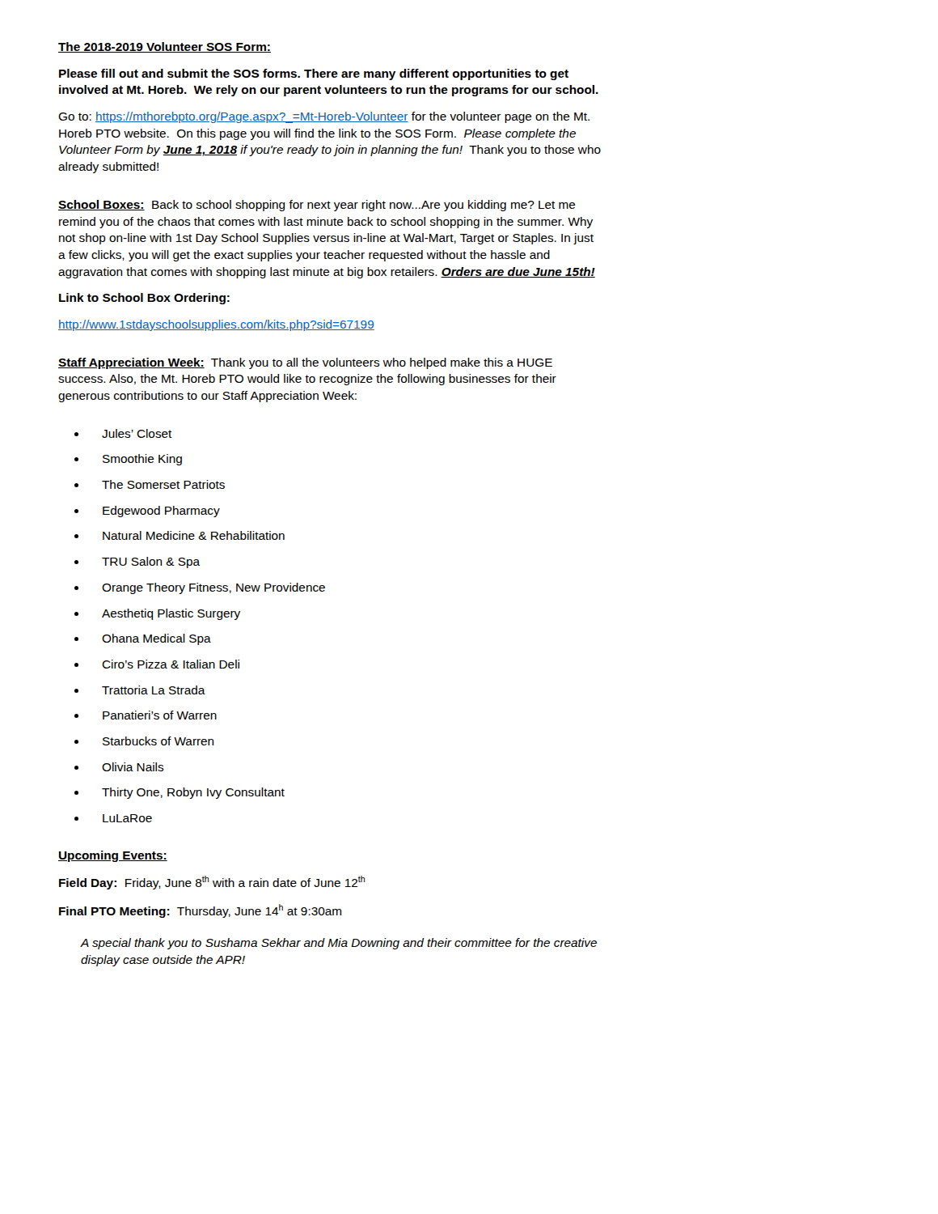The 2018-2019 Volunteer SOS Form:
Please fill out and submit the SOS forms. There are many different opportunities to get involved at Mt. Horeb. We rely on our parent volunteers to run the programs for our school.
Go to: https://mthorebpto.org/Page.aspx?_=Mt-Horeb-Volunteer for the volunteer page on the Mt. Horeb PTO website. On this page you will find the link to the SOS Form. Please complete the Volunteer Form by June 1, 2018 if you're ready to join in planning the fun! Thank you to those who already submitted!
School Boxes: Back to school shopping for next year right now...Are you kidding me? Let me remind you of the chaos that comes with last minute back to school shopping in the summer. Why not shop on-line with 1st Day School Supplies versus in-line at Wal-Mart, Target or Staples. In just a few clicks, you will get the exact supplies your teacher requested without the hassle and aggravation that comes with shopping last minute at big box retailers. Orders are due June 15th!
Link to School Box Ordering:
http://www.1stdayschoolsupplies.com/kits.php?sid=67199
Staff Appreciation Week: Thank you to all the volunteers who helped make this a HUGE success. Also, the Mt. Horeb PTO would like to recognize the following businesses for their generous contributions to our Staff Appreciation Week:
Jules’ Closet
Smoothie King
The Somerset Patriots
Edgewood Pharmacy
Natural Medicine & Rehabilitation
TRU Salon & Spa
Orange Theory Fitness, New Providence
Aesthetiq Plastic Surgery
Ohana Medical Spa
Ciro’s Pizza & Italian Deli
Trattoria La Strada
Panatieri’s of Warren
Starbucks of Warren
Olivia Nails
Thirty One, Robyn Ivy Consultant
LuLaRoe
Upcoming Events:
Field Day: Friday, June 8th with a rain date of June 12th
Final PTO Meeting: Thursday, June 14h at 9:30am
A special thank you to Sushama Sekhar and Mia Downing and their committee for the creative display case outside the APR!